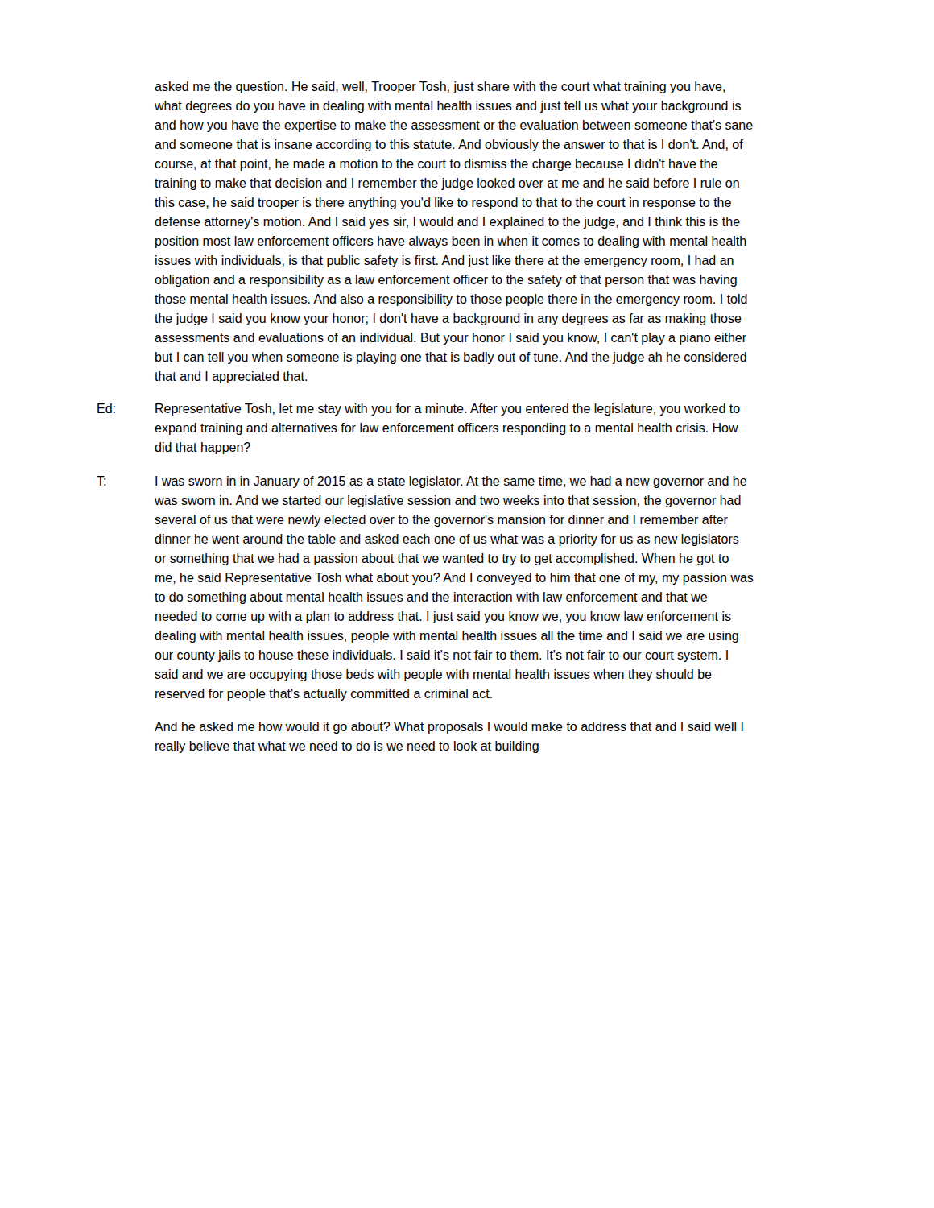asked me the question. He said, well, Trooper Tosh, just share with the court what training you have, what degrees do you have in dealing with mental health issues and just tell us what your background is and how you have the expertise to make the assessment or the evaluation between someone that's sane and someone that is insane according to this statute. And obviously the answer to that is I don't. And, of course, at that point, he made a motion to the court to dismiss the charge because I didn't have the training to make that decision and I remember the judge looked over at me and he said before I rule on this case, he said trooper is there anything you'd like to respond to that to the court in response to the defense attorney's motion. And I said yes sir, I would and I explained to the judge, and I think this is the position most law enforcement officers have always been in when it comes to dealing with mental health issues with individuals, is that public safety is first. And just like there at the emergency room, I had an obligation and a responsibility as a law enforcement officer to the safety of that person that was having those mental health issues. And also a responsibility to those people there in the emergency room. I told the judge I said you know your honor; I don't have a background in any degrees as far as making those assessments and evaluations of an individual. But your honor I said you know, I can't play a piano either but I can tell you when someone is playing one that is badly out of tune. And the judge ah he considered that and I appreciated that.
Ed:
Representative Tosh, let me stay with you for a minute. After you entered the legislature, you worked to expand training and alternatives for law enforcement officers responding to a mental health crisis. How did that happen?
T:
I was sworn in in January of 2015 as a state legislator. At the same time, we had a new governor and he was sworn in. And we started our legislative session and two weeks into that session, the governor had several of us that were newly elected over to the governor's mansion for dinner and I remember after dinner he went around the table and asked each one of us what was a priority for us as new legislators or something that we had a passion about that we wanted to try to get accomplished. When he got to me, he said Representative Tosh what about you? And I conveyed to him that one of my, my passion was to do something about mental health issues and the interaction with law enforcement and that we needed to come up with a plan to address that. I just said you know we, you know law enforcement is dealing with mental health issues, people with mental health issues all the time and I said we are using our county jails to house these individuals. I said it's not fair to them. It's not fair to our court system. I said and we are occupying those beds with people with mental health issues when they should be reserved for people that's actually committed a criminal act.
And he asked me how would it go about? What proposals I would make to address that and I said well I really believe that what we need to do is we need to look at building